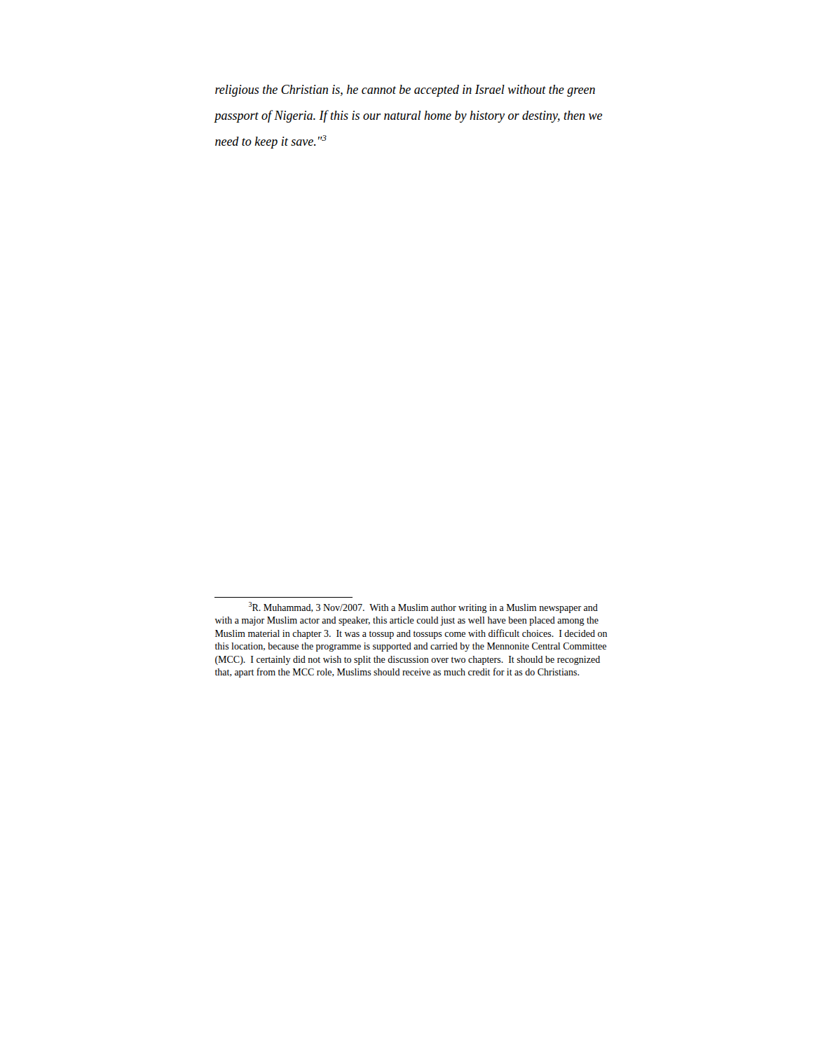religious the Christian is, he cannot be accepted in Israel without the green passport of Nigeria. If this is our natural home by history or destiny, then we need to keep it save."3
3R. Muhammad, 3 Nov/2007. With a Muslim author writing in a Muslim newspaper and with a major Muslim actor and speaker, this article could just as well have been placed among the Muslim material in chapter 3. It was a tossup and tossups come with difficult choices. I decided on this location, because the programme is supported and carried by the Mennonite Central Committee (MCC). I certainly did not wish to split the discussion over two chapters. It should be recognized that, apart from the MCC role, Muslims should receive as much credit for it as do Christians.